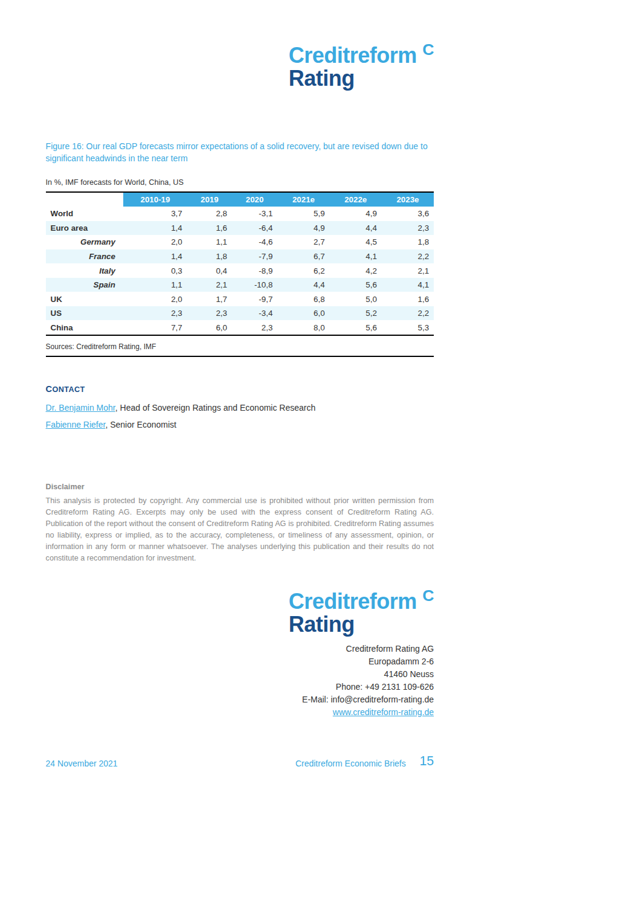Creditreform C
Rating
Figure 16: Our real GDP forecasts mirror expectations of a solid recovery, but are revised down due to significant headwinds in the near term
In %, IMF forecasts for World, China, US
| | 2010-19 | 2019 | 2020 | 2021e | 2022e | 2023e |
| --- | --- | --- | --- | --- | --- | --- |
| World | 3,7 | 2,8 | -3,1 | 5,9 | 4,9 | 3,6 |
| Euro area | 1,4 | 1,6 | -6,4 | 4,9 | 4,4 | 2,3 |
| Germany | 2,0 | 1,1 | -4,6 | 2,7 | 4,5 | 1,8 |
| France | 1,4 | 1,8 | -7,9 | 6,7 | 4,1 | 2,2 |
| Italy | 0,3 | 0,4 | -8,9 | 6,2 | 4,2 | 2,1 |
| Spain | 1,1 | 2,1 | -10,8 | 4,4 | 5,6 | 4,1 |
| UK | 2,0 | 1,7 | -9,7 | 6,8 | 5,0 | 1,6 |
| US | 2,3 | 2,3 | -3,4 | 6,0 | 5,2 | 2,2 |
| China | 7,7 | 6,0 | 2,3 | 8,0 | 5,6 | 5,3 |
Sources: Creditreform Rating, IMF
CONTACT
Dr. Benjamin Mohr, Head of Sovereign Ratings and Economic Research
Fabienne Riefer, Senior Economist
Disclaimer This analysis is protected by copyright. Any commercial use is prohibited without prior written permission from Creditreform Rating AG. Excerpts may only be used with the express consent of Creditreform Rating AG. Publication of the report without the consent of Creditreform Rating AG is prohibited. Creditreform Rating assumes no liability, express or implied, as to the accuracy, completeness, or timeliness of any assessment, opinion, or information in any form or manner whatsoever. The analyses underlying this publication and their results do not constitute a recommendation for investment.
Creditreform C
Rating
Creditreform Rating AG
Europadamm 2-6
41460 Neuss
Phone: +49 2131 109-626
E-Mail: info@creditreform-rating.de
www.creditreform-rating.de
24 November 2021
Creditreform Economic Briefs
15